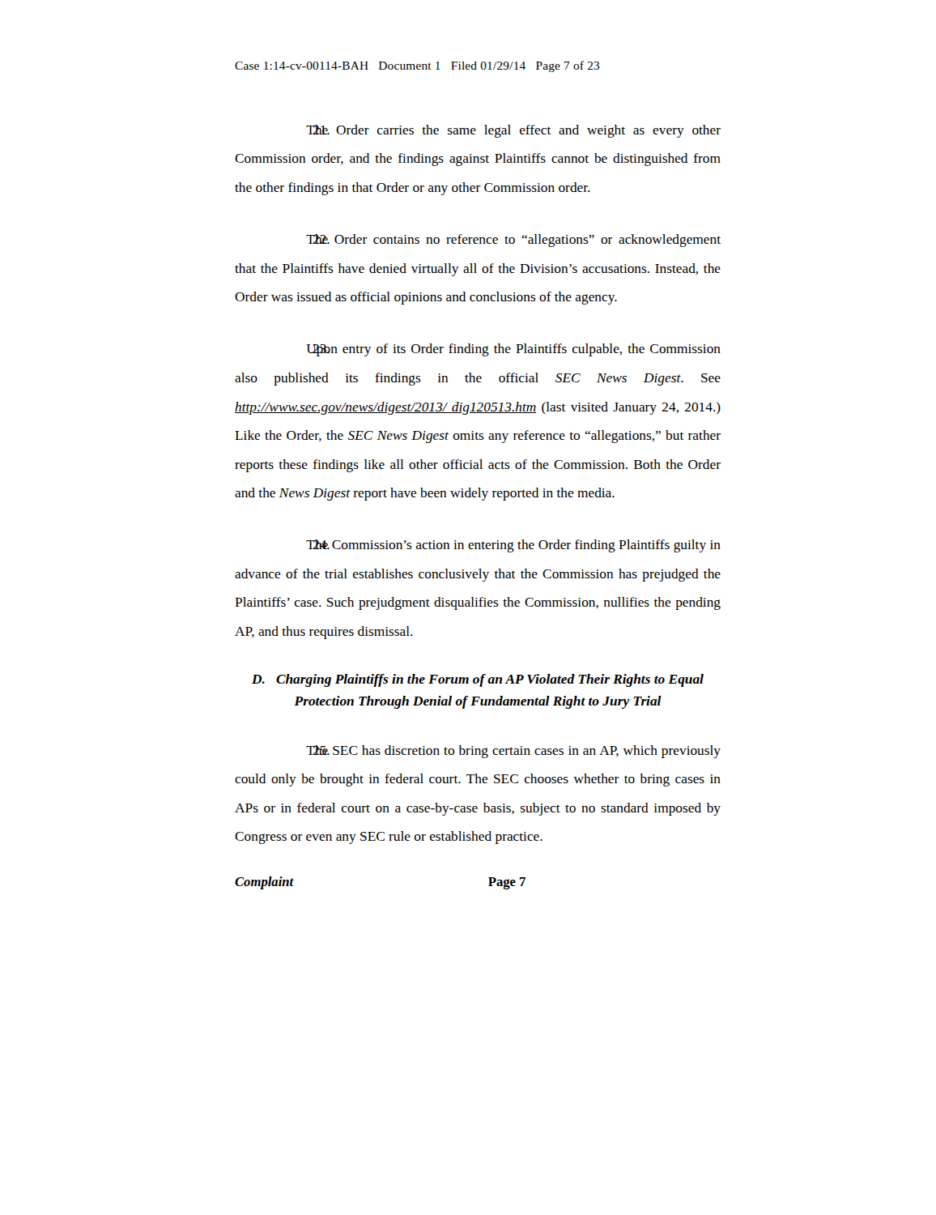Case 1:14-cv-00114-BAH Document 1 Filed 01/29/14 Page 7 of 23
21. The Order carries the same legal effect and weight as every other Commission order, and the findings against Plaintiffs cannot be distinguished from the other findings in that Order or any other Commission order.
22. The Order contains no reference to “allegations” or acknowledgement that the Plaintiffs have denied virtually all of the Division’s accusations. Instead, the Order was issued as official opinions and conclusions of the agency.
23. Upon entry of its Order finding the Plaintiffs culpable, the Commission also published its findings in the official SEC News Digest. See http://www.sec.gov/news/digest/2013/ dig120513.htm (last visited January 24, 2014.) Like the Order, the SEC News Digest omits any reference to “allegations,” but rather reports these findings like all other official acts of the Commission. Both the Order and the News Digest report have been widely reported in the media.
24. The Commission’s action in entering the Order finding Plaintiffs guilty in advance of the trial establishes conclusively that the Commission has prejudged the Plaintiffs’ case. Such prejudgment disqualifies the Commission, nullifies the pending AP, and thus requires dismissal.
D. Charging Plaintiffs in the Forum of an AP Violated Their Rights to Equal Protection Through Denial of Fundamental Right to Jury Trial
25. The SEC has discretion to bring certain cases in an AP, which previously could only be brought in federal court. The SEC chooses whether to bring cases in APs or in federal court on a case-by-case basis, subject to no standard imposed by Congress or even any SEC rule or established practice.
Complaint
Page 7